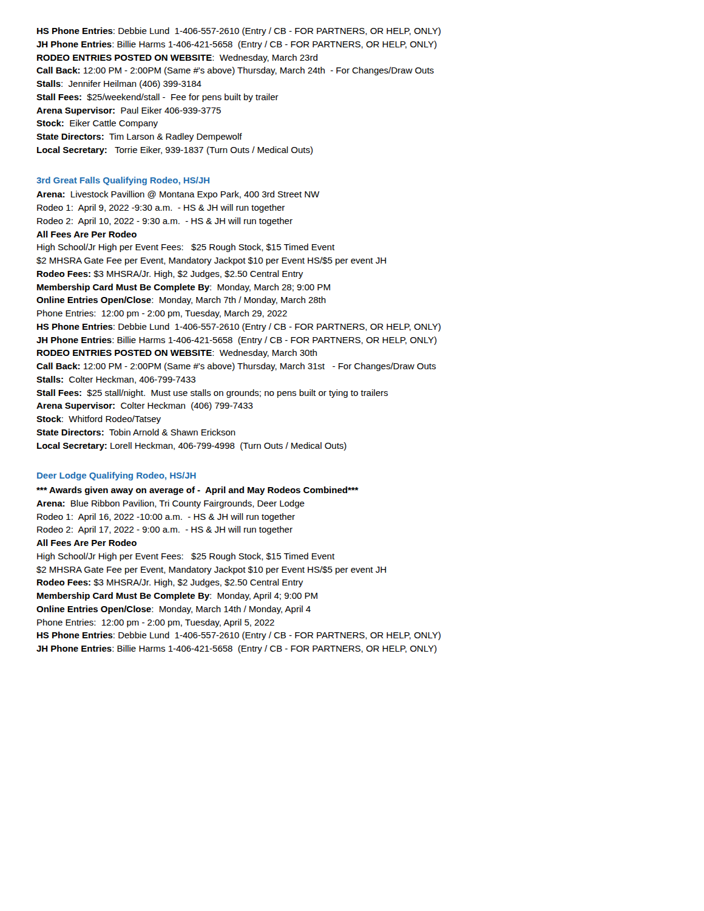HS Phone Entries: Debbie Lund 1-406-557-2610 (Entry / CB - FOR PARTNERS, OR HELP, ONLY)
JH Phone Entries: Billie Harms 1-406-421-5658 (Entry / CB - FOR PARTNERS, OR HELP, ONLY)
RODEO ENTRIES POSTED ON WEBSITE: Wednesday, March 23rd
Call Back: 12:00 PM - 2:00PM (Same #'s above) Thursday, March 24th - For Changes/Draw Outs
Stalls: Jennifer Heilman (406) 399-3184
Stall Fees: $25/weekend/stall - Fee for pens built by trailer
Arena Supervisor: Paul Eiker 406-939-3775
Stock: Eiker Cattle Company
State Directors: Tim Larson & Radley Dempewolf
Local Secretary: Torrie Eiker, 939-1837 (Turn Outs / Medical Outs)
3rd Great Falls Qualifying Rodeo, HS/JH
Arena: Livestock Pavillion @ Montana Expo Park, 400 3rd Street NW
Rodeo 1: April 9, 2022 -9:30 a.m. - HS & JH will run together
Rodeo 2: April 10, 2022 - 9:30 a.m. - HS & JH will run together
All Fees Are Per Rodeo
High School/Jr High per Event Fees: $25 Rough Stock, $15 Timed Event
$2 MHSRA Gate Fee per Event, Mandatory Jackpot $10 per Event HS/$5 per event JH
Rodeo Fees: $3 MHSRA/Jr. High, $2 Judges, $2.50 Central Entry
Membership Card Must Be Complete By: Monday, March 28; 9:00 PM
Online Entries Open/Close: Monday, March 7th / Monday, March 28th
Phone Entries: 12:00 pm - 2:00 pm, Tuesday, March 29, 2022
HS Phone Entries: Debbie Lund 1-406-557-2610 (Entry / CB - FOR PARTNERS, OR HELP, ONLY)
JH Phone Entries: Billie Harms 1-406-421-5658 (Entry / CB - FOR PARTNERS, OR HELP, ONLY)
RODEO ENTRIES POSTED ON WEBSITE: Wednesday, March 30th
Call Back: 12:00 PM - 2:00PM (Same #'s above) Thursday, March 31st - For Changes/Draw Outs
Stalls: Colter Heckman, 406-799-7433
Stall Fees: $25 stall/night. Must use stalls on grounds; no pens built or tying to trailers
Arena Supervisor: Colter Heckman (406) 799-7433
Stock: Whitford Rodeo/Tatsey
State Directors: Tobin Arnold & Shawn Erickson
Local Secretary: Lorell Heckman, 406-799-4998 (Turn Outs / Medical Outs)
Deer Lodge Qualifying Rodeo, HS/JH
*** Awards given away on average of - April and May Rodeos Combined***
Arena: Blue Ribbon Pavilion, Tri County Fairgrounds, Deer Lodge
Rodeo 1: April 16, 2022 -10:00 a.m. - HS & JH will run together
Rodeo 2: April 17, 2022 - 9:00 a.m. - HS & JH will run together
All Fees Are Per Rodeo
High School/Jr High per Event Fees: $25 Rough Stock, $15 Timed Event
$2 MHSRA Gate Fee per Event, Mandatory Jackpot $10 per Event HS/$5 per event JH
Rodeo Fees: $3 MHSRA/Jr. High, $2 Judges, $2.50 Central Entry
Membership Card Must Be Complete By: Monday, April 4; 9:00 PM
Online Entries Open/Close: Monday, March 14th / Monday, April 4
Phone Entries: 12:00 pm - 2:00 pm, Tuesday, April 5, 2022
HS Phone Entries: Debbie Lund 1-406-557-2610 (Entry / CB - FOR PARTNERS, OR HELP, ONLY)
JH Phone Entries: Billie Harms 1-406-421-5658 (Entry / CB - FOR PARTNERS, OR HELP, ONLY)